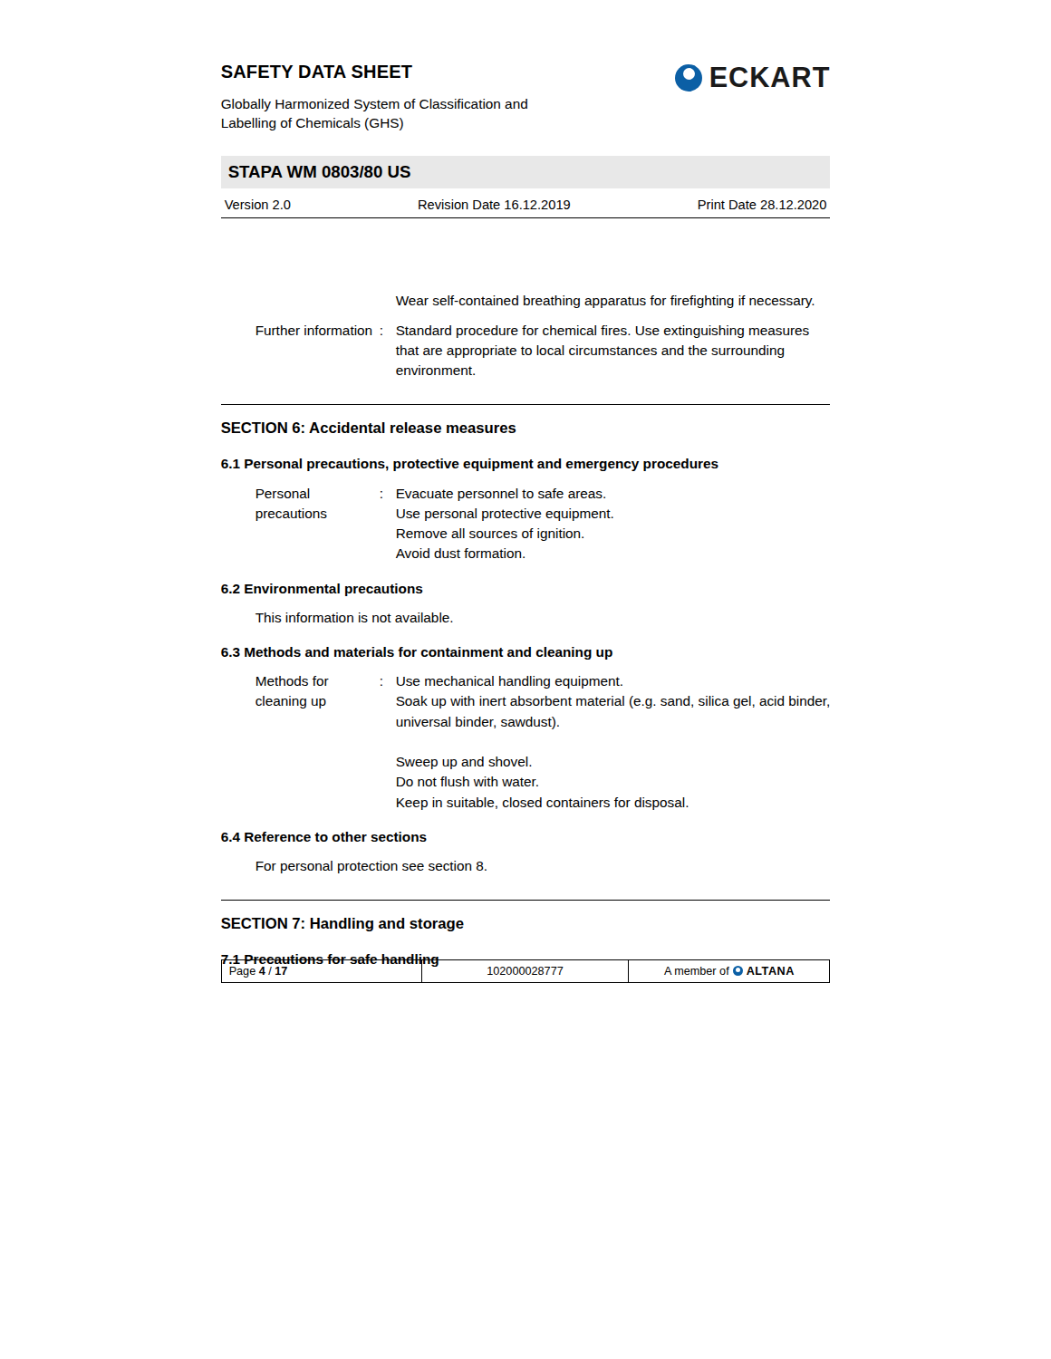SAFETY DATA SHEET
Globally Harmonized System of Classification and Labelling of Chemicals (GHS)
ECKART
STAPA WM 0803/80 US
Version 2.0 Revision Date 16.12.2019 Print Date 28.12.2020
Wear self-contained breathing apparatus for firefighting if necessary.
Further information
:
Standard procedure for chemical fires. Use extinguishing measures that are appropriate to local circumstances and the surrounding environment.
SECTION 6: Accidental release measures
6.1 Personal precautions, protective equipment and emergency procedures
Personal precautions
:
Evacuate personnel to safe areas.
Use personal protective equipment.
Remove all sources of ignition.
Avoid dust formation.
6.2 Environmental precautions
This information is not available.
6.3 Methods and materials for containment and cleaning up
Methods for cleaning up
:
Use mechanical handling equipment.
Soak up with inert absorbent material (e.g. sand, silica gel, acid binder, universal binder, sawdust).
Sweep up and shovel.
Do not flush with water.
Keep in suitable, closed containers for disposal.
6.4 Reference to other sections
For personal protection see section 8.
SECTION 7: Handling and storage
7.1 Precautions for safe handling
Page 4 / 17
102000028777
A member of ALTANA